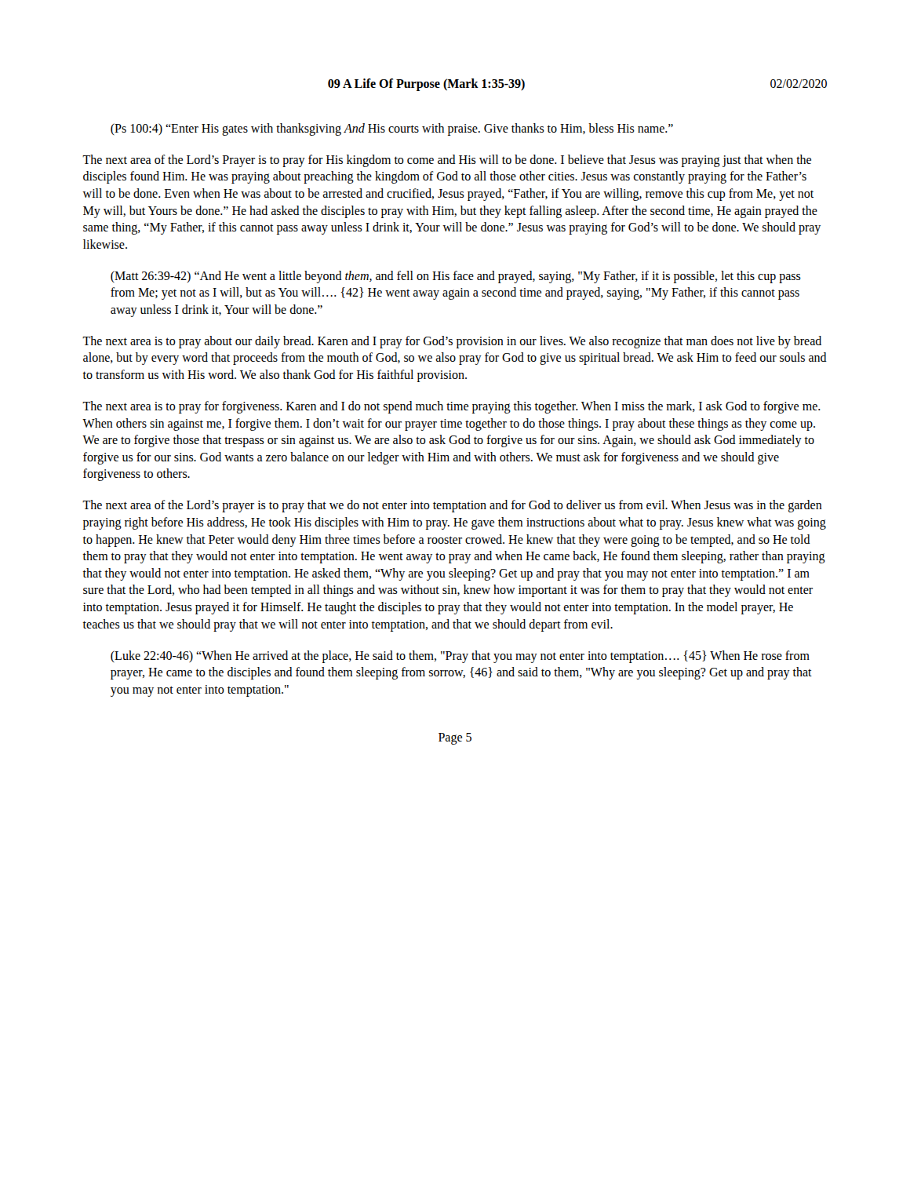09 A Life Of Purpose (Mark 1:35-39) 02/02/2020
(Ps 100:4) “Enter His gates with thanksgiving And His courts with praise. Give thanks to Him, bless His name.”
The next area of the Lord’s Prayer is to pray for His kingdom to come and His will to be done. I believe that Jesus was praying just that when the disciples found Him. He was praying about preaching the kingdom of God to all those other cities. Jesus was constantly praying for the Father’s will to be done. Even when He was about to be arrested and crucified, Jesus prayed, “Father, if You are willing, remove this cup from Me, yet not My will, but Yours be done.” He had asked the disciples to pray with Him, but they kept falling asleep. After the second time, He again prayed the same thing, “My Father, if this cannot pass away unless I drink it, Your will be done.” Jesus was praying for God’s will to be done. We should pray likewise.
(Matt 26:39-42) “And He went a little beyond them, and fell on His face and prayed, saying, "My Father, if it is possible, let this cup pass from Me; yet not as I will, but as You will…. {42} He went away again a second time and prayed, saying, "My Father, if this cannot pass away unless I drink it, Your will be done.”
The next area is to pray about our daily bread. Karen and I pray for God’s provision in our lives. We also recognize that man does not live by bread alone, but by every word that proceeds from the mouth of God, so we also pray for God to give us spiritual bread. We ask Him to feed our souls and to transform us with His word. We also thank God for His faithful provision.
The next area is to pray for forgiveness. Karen and I do not spend much time praying this together. When I miss the mark, I ask God to forgive me. When others sin against me, I forgive them. I don’t wait for our prayer time together to do those things. I pray about these things as they come up. We are to forgive those that trespass or sin against us. We are also to ask God to forgive us for our sins. Again, we should ask God immediately to forgive us for our sins. God wants a zero balance on our ledger with Him and with others. We must ask for forgiveness and we should give forgiveness to others.
The next area of the Lord’s prayer is to pray that we do not enter into temptation and for God to deliver us from evil. When Jesus was in the garden praying right before His address, He took His disciples with Him to pray. He gave them instructions about what to pray. Jesus knew what was going to happen. He knew that Peter would deny Him three times before a rooster crowed. He knew that they were going to be tempted, and so He told them to pray that they would not enter into temptation. He went away to pray and when He came back, He found them sleeping, rather than praying that they would not enter into temptation. He asked them, “Why are you sleeping? Get up and pray that you may not enter into temptation.” I am sure that the Lord, who had been tempted in all things and was without sin, knew how important it was for them to pray that they would not enter into temptation. Jesus prayed it for Himself. He taught the disciples to pray that they would not enter into temptation. In the model prayer, He teaches us that we should pray that we will not enter into temptation, and that we should depart from evil.
(Luke 22:40-46) “When He arrived at the place, He said to them, "Pray that you may not enter into temptation…. {45} When He rose from prayer, He came to the disciples and found them sleeping from sorrow, {46} and said to them, "Why are you sleeping? Get up and pray that you may not enter into temptation."
Page 5